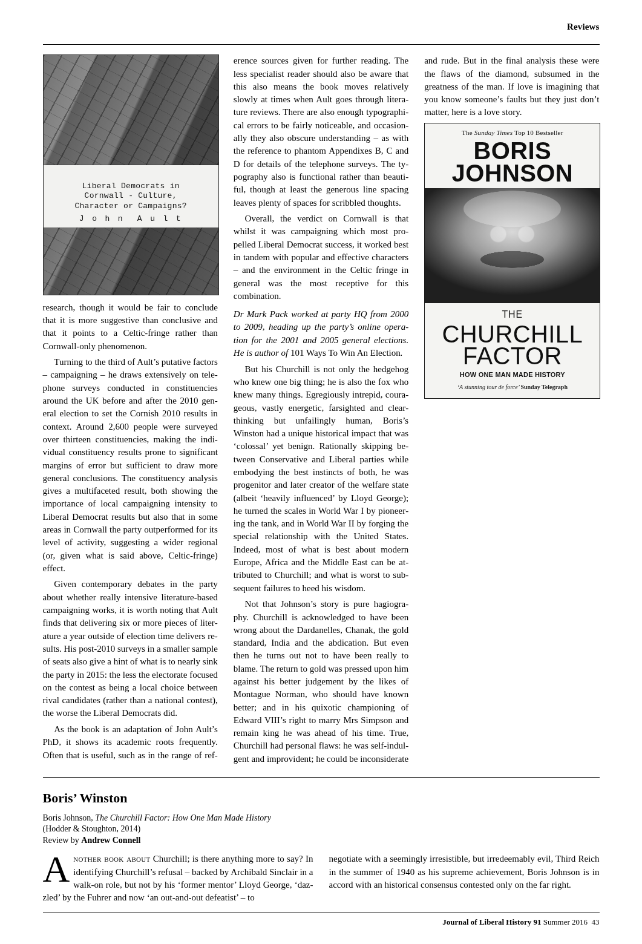Reviews
Liberal Democrats in
Cornwall - Culture,
Character or Campaigns? J o h n A u l t
research, though it would be fair to conclude that it is more suggestive than conclusive and that it points to a Celtic-fringe rather than Cornwall-only phenomenon.
Turning to the third of Ault’s putative factors – campaigning – he draws extensively on telephone surveys conducted in constituencies around the UK before and after the 2010 general election to set the Cornish 2010 results in context. Around 2,600 people were surveyed over thirteen constituencies, making the individual constituency results prone to significant margins of error but sufficient to draw more general conclusions. The constituency analysis gives a multifaceted result, both showing the importance of local campaigning intensity to Liberal Democrat results but also that in some areas in Cornwall the party outperformed for its level of activity, suggesting a wider regional (or, given what is said above, Celtic-fringe) effect.
Given contemporary debates in the party about whether really intensive literature-based campaigning works, it is worth noting that Ault finds that delivering six or more pieces of literature a year outside of election time delivers results. His post-2010 surveys in a smaller sample of seats also give a hint of what is to nearly sink the party in 2015: the less the electorate focused on the contest as being a local choice between rival candidates (rather than a national contest), the worse the Liberal Democrats did.
As the book is an adaptation of John Ault’s PhD, it shows its academic roots frequently. Often that is useful, such as in the range of reference sources given for further reading. The less specialist reader should also be aware that this also means the book moves relatively slowly at times when Ault goes through literature reviews. There are also enough typographical errors to be fairly noticeable, and occasionally they also obscure understanding – as with the reference to phantom Appendixes B, C and D for details of the telephone surveys. The typography also is functional rather than beautiful, though at least the generous line spacing leaves plenty of spaces for scribbled thoughts.
Overall, the verdict on Cornwall is that whilst it was campaigning which most propelled Liberal Democrat success, it worked best in tandem with popular and effective characters – and the environment in the Celtic fringe in general was the most receptive for this combination.
Dr Mark Pack worked at party HQ from 2000 to 2009, heading up the party’s online operation for the 2001 and 2005 general elections. He is author of 101 Ways To Win An Election.
But his Churchill is not only the hedgehog who knew one big thing; he is also the fox who knew many things. Egregiously intrepid, courageous, vastly energetic, farsighted and clear-thinking but unfailingly human, Boris’s Winston had a unique historical impact that was ‘colossal’ yet benign. Rationally skipping between Conservative and Liberal parties while embodying the best instincts of both, he was progenitor and later creator of the welfare state (albeit ‘heavily influenced’ by Lloyd George); he turned the scales in World War I by pioneering the tank, and in World War II by forging the special relationship with the United States. Indeed, most of what is best about modern Europe, Africa and the Middle East can be attributed to Churchill; and what is worst to subsequent failures to heed his wisdom.
Not that Johnson’s story is pure hagiography. Churchill is acknowledged to have been wrong about the Dardanelles, Chanak, the gold standard, India and the abdication. But even then he turns out not to have been really to blame. The return to gold was pressed upon him against his better judgement by the likes of Montague Norman, who should have known better; and in his quixotic championing of Edward VIII’s right to marry Mrs Simpson and remain king he was ahead of his time. True, Churchill had personal flaws: he was self-indulgent and improvident; he could be inconsiderate and rude. But in the final analysis these were the flaws of the diamond, subsumed in the greatness of the man. If love is imagining that you know someone’s faults but they just don’t matter, here is a love story.
The Sunday Times Top 10 Bestseller
Boris
Johnson
The
Churchill
Factor
How One Man Made History
‘A stunning tour de force’ Sunday Telegraph
Boris’ Winston
Boris Johnson, The Churchill Factor: How One Man Made History
(Hodder & Stoughton, 2014)
Review by Andrew Connell
Another book about Churchill; is there anything more to say? In identifying Churchill’s refusal – backed by Archibald Sinclair in a walk-on role, but not by his ‘former mentor’ Lloyd George, ‘dazzled’ by the Fuhrer and now ‘an out-and-out defeatist’ – to
negotiate with a seemingly irresistible, but irredeemably evil, Third Reich in the summer of 1940 as his supreme achievement, Boris Johnson is in accord with an historical consensus contested only on the far right.
Journal of Liberal History 91 Summer 2016 43